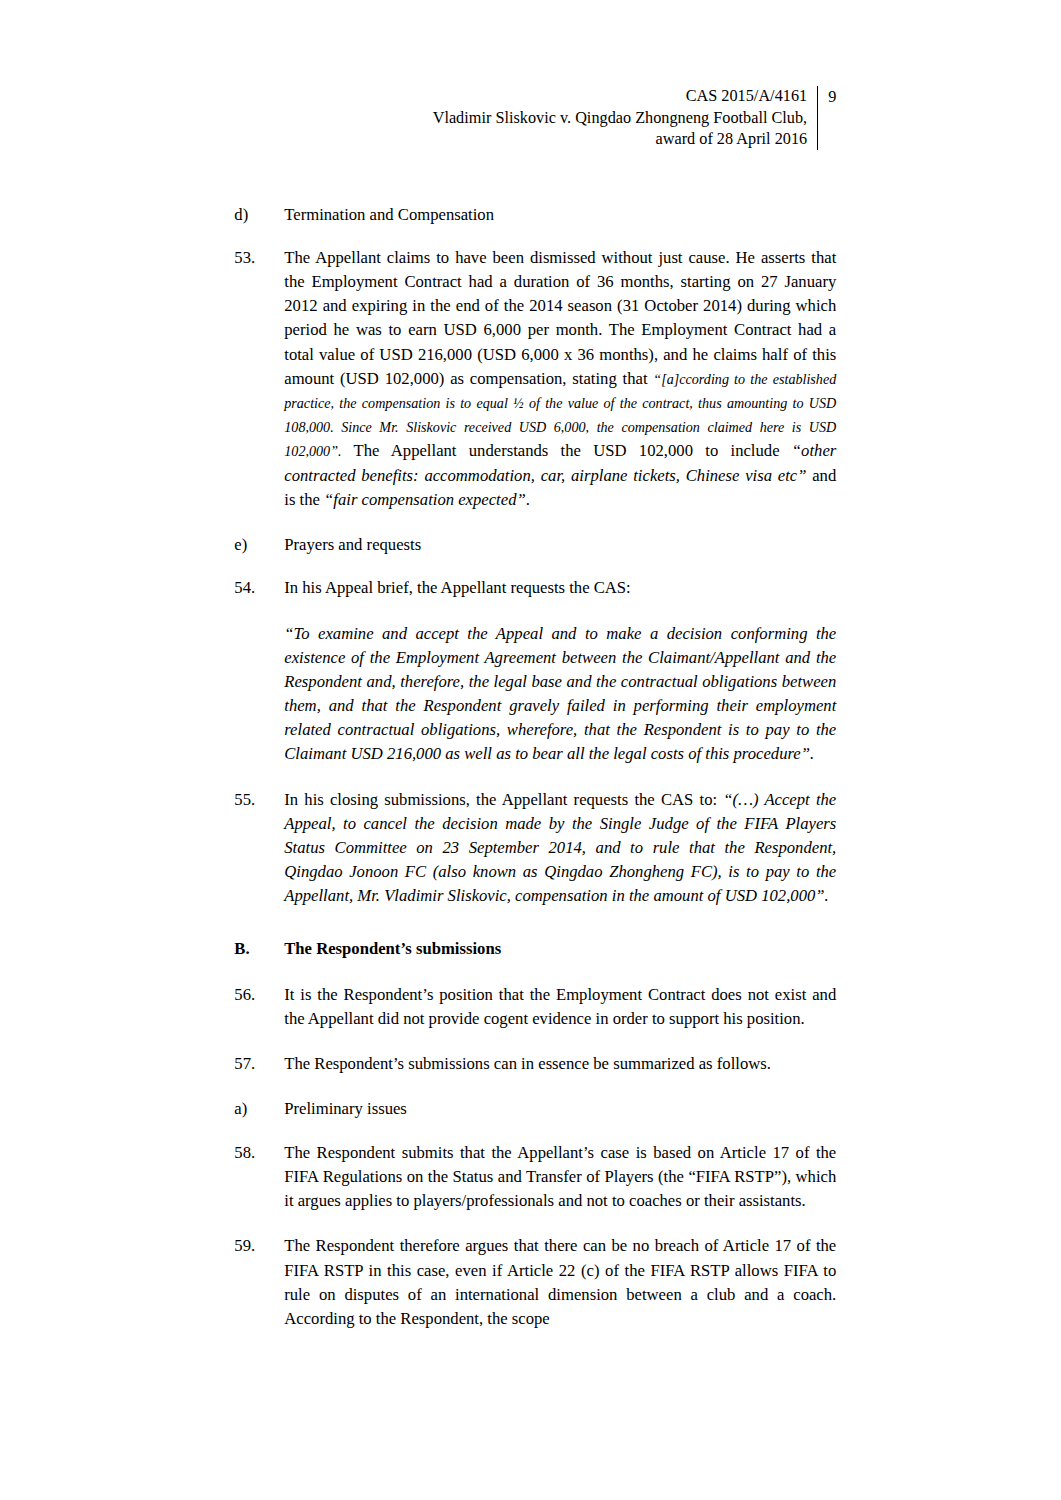CAS 2015/A/4161
Vladimir Sliskovic v. Qingdao Zhongneng Football Club,
award of 28 April 2016
9
d)
Termination and Compensation
53.
The Appellant claims to have been dismissed without just cause. He asserts that the Employment Contract had a duration of 36 months, starting on 27 January 2012 and expiring in the end of the 2014 season (31 October 2014) during which period he was to earn USD 6,000 per month. The Employment Contract had a total value of USD 216,000 (USD 6,000 x 36 months), and he claims half of this amount (USD 102,000) as compensation, stating that “[a]ccording to the established practice, the compensation is to equal ½ of the value of the contract, thus amounting to USD 108,000. Since Mr. Sliskovic received USD 6,000, the compensation claimed here is USD 102,000”. The Appellant understands the USD 102,000 to include “other contracted benefits: accommodation, car, airplane tickets, Chinese visa etc” and is the “fair compensation expected”.
e)
Prayers and requests
54.
In his Appeal brief, the Appellant requests the CAS:
“To examine and accept the Appeal and to make a decision conforming the existence of the Employment Agreement between the Claimant/Appellant and the Respondent and, therefore, the legal base and the contractual obligations between them, and that the Respondent gravely failed in performing their employment related contractual obligations, wherefore, that the Respondent is to pay to the Claimant USD 216,000 as well as to bear all the legal costs of this procedure”.
55.
In his closing submissions, the Appellant requests the CAS to: “(…) Accept the Appeal, to cancel the decision made by the Single Judge of the FIFA Players Status Committee on 23 September 2014, and to rule that the Respondent, Qingdao Jonoon FC (also known as Qingdao Zhongheng FC), is to pay to the Appellant, Mr. Vladimir Sliskovic, compensation in the amount of USD 102,000”.
B.
The Respondent’s submissions
56.
It is the Respondent’s position that the Employment Contract does not exist and the Appellant did not provide cogent evidence in order to support his position.
57.
The Respondent’s submissions can in essence be summarized as follows.
a)
Preliminary issues
58.
The Respondent submits that the Appellant’s case is based on Article 17 of the FIFA Regulations on the Status and Transfer of Players (the “FIFA RSTP”), which it argues applies to players/professionals and not to coaches or their assistants.
59.
The Respondent therefore argues that there can be no breach of Article 17 of the FIFA RSTP in this case, even if Article 22 (c) of the FIFA RSTP allows FIFA to rule on disputes of an international dimension between a club and a coach. According to the Respondent, the scope